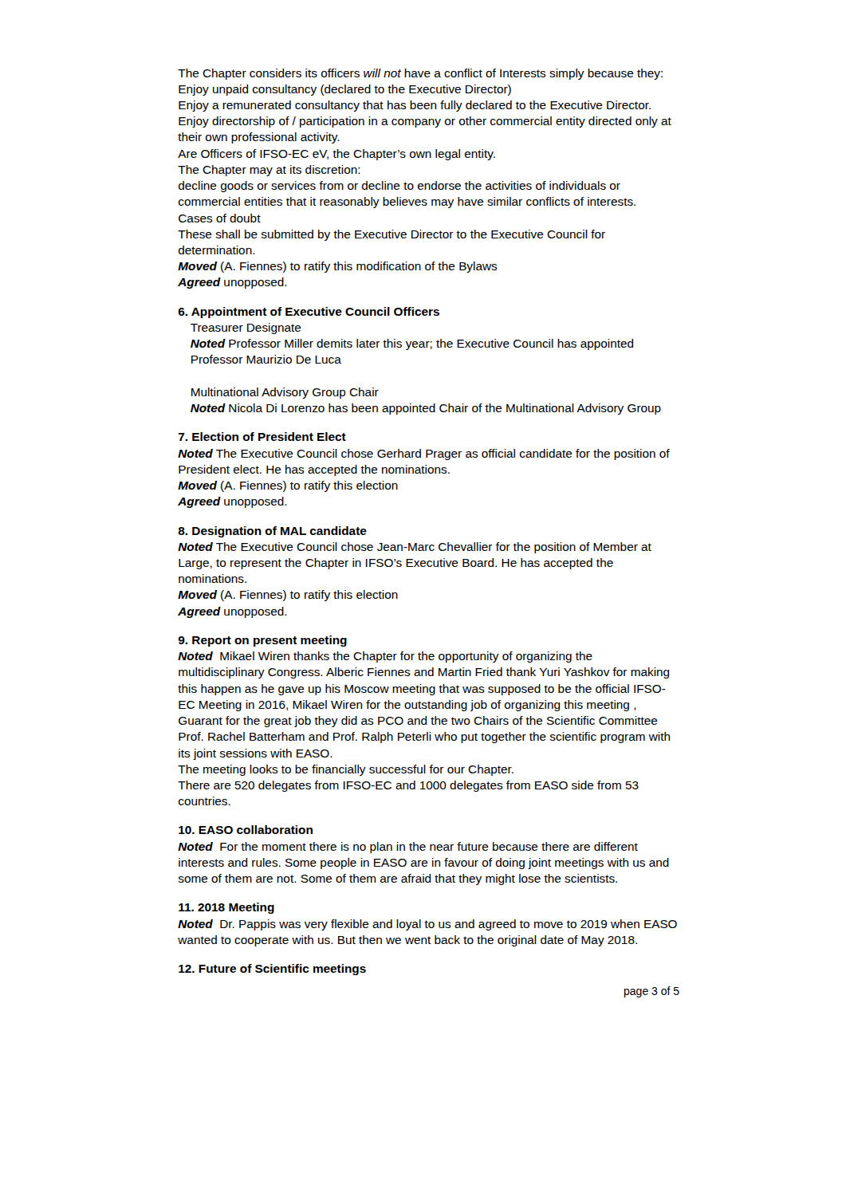The Chapter considers its officers will not have a conflict of Interests simply because they:
Enjoy unpaid consultancy (declared to the Executive Director)
Enjoy a remunerated consultancy that has been fully declared to the Executive Director.
Enjoy directorship of / participation in a company or other commercial entity directed only at their own professional activity.
Are Officers of IFSO-EC eV, the Chapter’s own legal entity.
The Chapter may at its discretion:
decline goods or services from or decline to endorse the activities of individuals or commercial entities that it reasonably believes may have similar conflicts of interests.
Cases of doubt
These shall be submitted by the Executive Director to the Executive Council for determination.
Moved (A. Fiennes) to ratify this modification of the Bylaws
Agreed unopposed.
6. Appointment of Executive Council Officers
Treasurer Designate
Noted Professor Miller demits later this year; the Executive Council has appointed Professor Maurizio De Luca
Multinational Advisory Group Chair
Noted Nicola Di Lorenzo has been appointed Chair of the Multinational Advisory Group
7. Election of President Elect
Noted The Executive Council chose Gerhard Prager as official candidate for the position of President elect. He has accepted the nominations.
Moved (A. Fiennes) to ratify this election
Agreed unopposed.
8. Designation of MAL candidate
Noted The Executive Council chose Jean-Marc Chevallier for the position of Member at Large, to represent the Chapter in IFSO’s Executive Board. He has accepted the nominations.
Moved (A. Fiennes) to ratify this election
Agreed unopposed.
9. Report on present meeting
Noted Mikael Wiren thanks the Chapter for the opportunity of organizing the multidisciplinary Congress. Alberic Fiennes and Martin Fried thank Yuri Yashkov for making this happen as he gave up his Moscow meeting that was supposed to be the official IFSO-EC Meeting in 2016, Mikael Wiren for the outstanding job of organizing this meeting , Guarant for the great job they did as PCO and the two Chairs of the Scientific Committee Prof. Rachel Batterham and Prof. Ralph Peterli who put together the scientific program with its joint sessions with EASO.
The meeting looks to be financially successful for our Chapter.
There are 520 delegates from IFSO-EC and 1000 delegates from EASO side from 53 countries.
10. EASO collaboration
Noted For the moment there is no plan in the near future because there are different interests and rules. Some people in EASO are in favour of doing joint meetings with us and some of them are not. Some of them are afraid that they might lose the scientists.
11. 2018 Meeting
Noted Dr. Pappis was very flexible and loyal to us and agreed to move to 2019 when EASO wanted to cooperate with us. But then we went back to the original date of May 2018.
12. Future of Scientific meetings
page 3 of 5